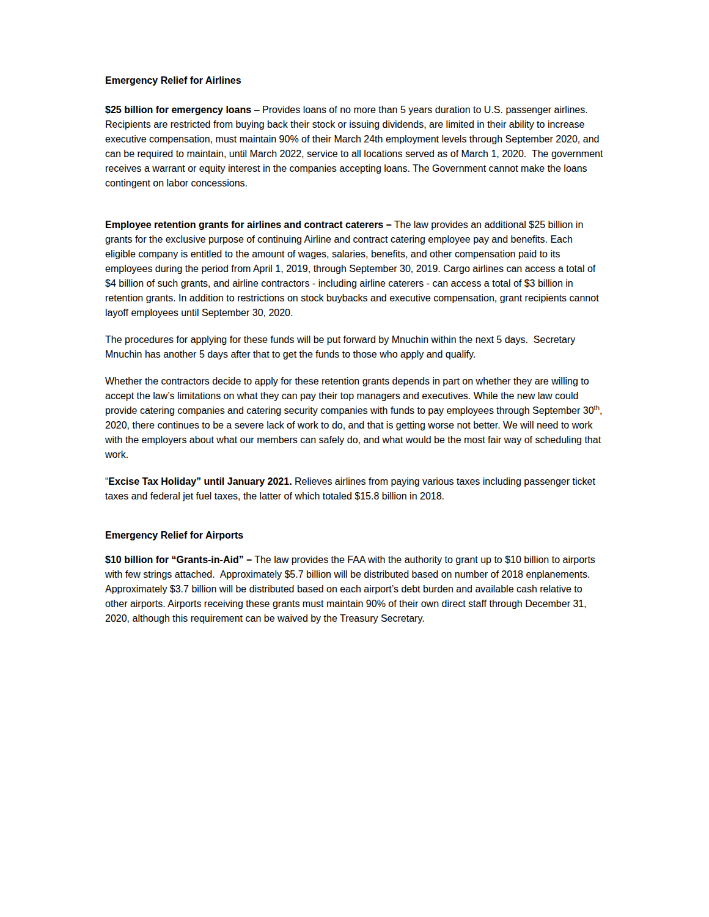Emergency Relief for Airlines
$25 billion for emergency loans – Provides loans of no more than 5 years duration to U.S. passenger airlines. Recipients are restricted from buying back their stock or issuing dividends, are limited in their ability to increase executive compensation, must maintain 90% of their March 24th employment levels through September 2020, and can be required to maintain, until March 2022, service to all locations served as of March 1, 2020. The government receives a warrant or equity interest in the companies accepting loans. The Government cannot make the loans contingent on labor concessions.
Employee retention grants for airlines and contract caterers – The law provides an additional $25 billion in grants for the exclusive purpose of continuing Airline and contract catering employee pay and benefits. Each eligible company is entitled to the amount of wages, salaries, benefits, and other compensation paid to its employees during the period from April 1, 2019, through September 30, 2019. Cargo airlines can access a total of $4 billion of such grants, and airline contractors - including airline caterers - can access a total of $3 billion in retention grants. In addition to restrictions on stock buybacks and executive compensation, grant recipients cannot layoff employees until September 30, 2020.
The procedures for applying for these funds will be put forward by Mnuchin within the next 5 days. Secretary Mnuchin has another 5 days after that to get the funds to those who apply and qualify.
Whether the contractors decide to apply for these retention grants depends in part on whether they are willing to accept the law’s limitations on what they can pay their top managers and executives. While the new law could provide catering companies and catering security companies with funds to pay employees through September 30th, 2020, there continues to be a severe lack of work to do, and that is getting worse not better. We will need to work with the employers about what our members can safely do, and what would be the most fair way of scheduling that work.
“Excise Tax Holiday” until January 2021. Relieves airlines from paying various taxes including passenger ticket taxes and federal jet fuel taxes, the latter of which totaled $15.8 billion in 2018.
Emergency Relief for Airports
$10 billion for “Grants-in-Aid” – The law provides the FAA with the authority to grant up to $10 billion to airports with few strings attached. Approximately $5.7 billion will be distributed based on number of 2018 enplanements. Approximately $3.7 billion will be distributed based on each airport’s debt burden and available cash relative to other airports. Airports receiving these grants must maintain 90% of their own direct staff through December 31, 2020, although this requirement can be waived by the Treasury Secretary.